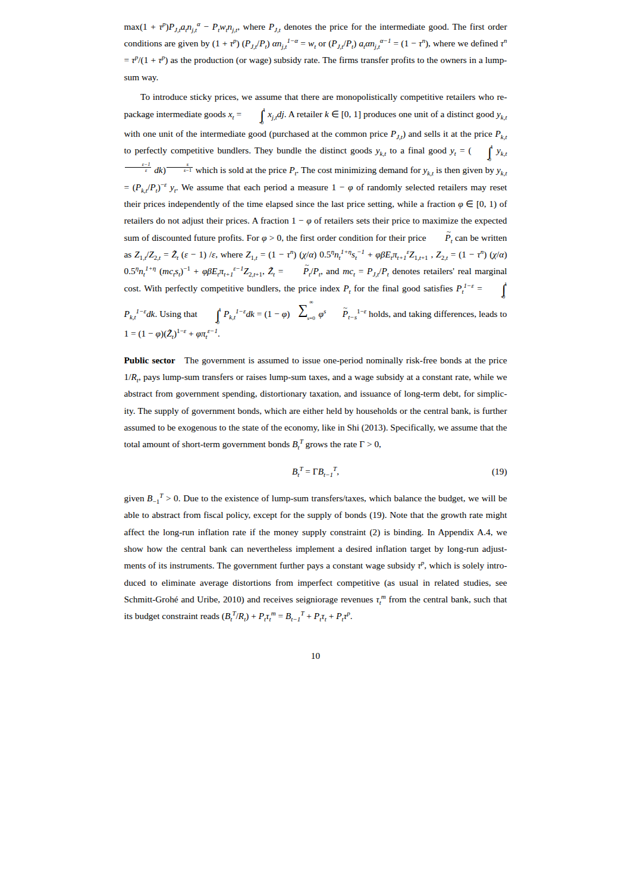max(1 + τp)PJ,tatnj,tα − Ptwtnj,t, where PJ,t denotes the price for the intermediate good. The first order conditions are given by (1 + τp) (PJ,t/Pt) αnj,t1−α = wt or (PJ,t/Pt) atαnj,tα−1 = (1 − τn), where we defined τn = τp/(1 + τp) as the production (or wage) subsidy rate. The firms transfer profits to the owners in a lump-sum way.
To introduce sticky prices, we assume that there are monopolistically competitive retailers who re-package intermediate goods xt = ∫10 xj,tdj. A retailer k ∈ [0, 1] produces one unit of a distinct good yk,t with one unit of the intermediate good (purchased at the common price PJ,t) and sells it at the price Pk,t to perfectly competitive bundlers. They bundle the distinct goods yk,t to a final good yt = (∫10 yk,tε−1 ε dk)εε−1 which is sold at the price Pt. The cost minimizing demand for yk,t is then given by yk,t = (Pk,t/Pt)−ε yt. We assume that each period a measure 1 − φ of randomly selected retailers may reset their prices independently of the time elapsed since the last price setting, while a fraction φ ∈ [0, 1) of retailers do not adjust their prices. A fraction 1 − φ of retailers sets their price to maximize the expected sum of discounted future profits. For φ > 0, the first order condition for their price ~Pt can be written as Z1,t/Z2,t = Z̃t (ε − 1) /ε, where Z1,t = (1 − τn) (χ/α) 0.5ηnt1+ηst−1 + φβEtπt+1εZ1,t+1 , Z2,t = (1 − τn) (χ/α) 0.5ηnt1+η (mctst)−1 + φβEtπt+1ε−1Z2,t+1, Z̃t = ~Pt/Pt, and mct = PJ,t/Pt denotes retailers' real marginal cost. With perfectly competitive bundlers, the price index Pt for the final good satisfies Pt1−ε = ∫10 Pk,t1−εdk. Using that ∫10 Pk,t1−εdk = (1 − φ)∞∑s=0 φs~Pt−s1−ε holds, and taking differences, leads to 1 = (1 − φ)(Z̃t)1−ε + φπtε−1.
Public sector The government is assumed to issue one-period nominally risk-free bonds at the price 1/Rt, pays lump-sum transfers or raises lump-sum taxes, and a wage subsidy at a constant rate, while we abstract from government spending, distortionary taxation, and issuance of long-term debt, for simplicity. The supply of government bonds, which are either held by households or the central bank, is further assumed to be exogenous to the state of the economy, like in Shi (2013). Specifically, we assume that the total amount of short-term government bonds BtT grows the rate Γ > 0,
BtT = ΓBt−1T, (19)
given B−1T > 0. Due to the existence of lump-sum transfers/taxes, which balance the budget, we will be able to abstract from fiscal policy, except for the supply of bonds (19). Note that the growth rate might affect the long-run inflation rate if the money supply constraint (2) is binding. In Appendix A.4, we show how the central bank can nevertheless implement a desired inflation target by long-run adjustments of its instruments. The government further pays a constant wage subsidy τp, which is solely introduced to eliminate average distortions from imperfect competitive (as usual in related studies, see Schmitt-Grohé and Uribe, 2010) and receives seigniorage revenues τtm from the central bank, such that its budget constraint reads (BtT/Rt) + Ptτtm = Bt−1T + Ptτt + Ptτp.
10